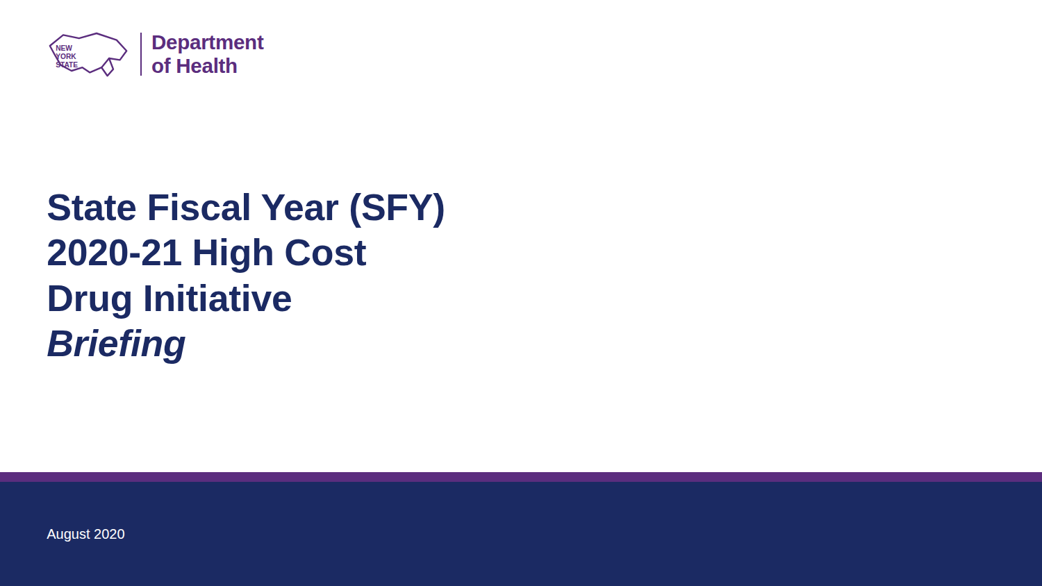NEW YORK STATE
Department
of Health
State Fiscal Year (SFY) 2020-21 High Cost Drug Initiative Briefing
August 2020